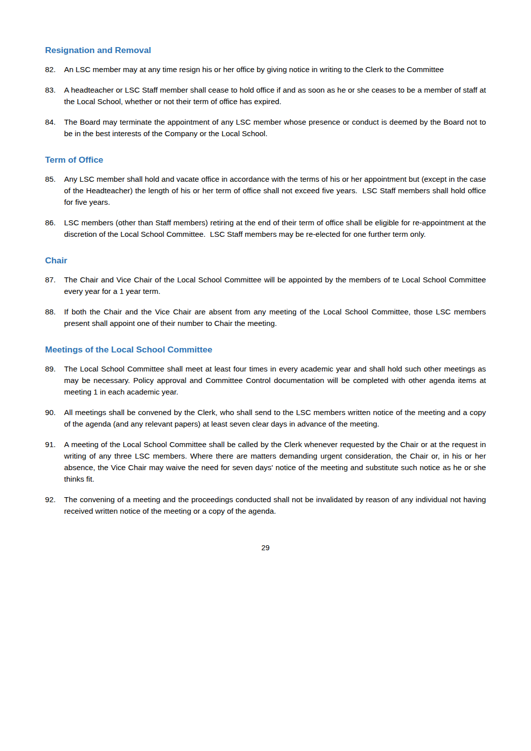Resignation and Removal
An LSC member may at any time resign his or her office by giving notice in writing to the Clerk to the Committee
A headteacher or LSC Staff member shall cease to hold office if and as soon as he or she ceases to be a member of staff at the Local School, whether or not their term of office has expired.
The Board may terminate the appointment of any LSC member whose presence or conduct is deemed by the Board not to be in the best interests of the Company or the Local School.
Term of Office
Any LSC member shall hold and vacate office in accordance with the terms of his or her appointment but (except in the case of the Headteacher) the length of his or her term of office shall not exceed five years. LSC Staff members shall hold office for five years.
LSC members (other than Staff members) retiring at the end of their term of office shall be eligible for re-appointment at the discretion of the Local School Committee. LSC Staff members may be re-elected for one further term only.
Chair
The Chair and Vice Chair of the Local School Committee will be appointed by the members of te Local School Committee every year for a 1 year term.
If both the Chair and the Vice Chair are absent from any meeting of the Local School Committee, those LSC members present shall appoint one of their number to Chair the meeting.
Meetings of the Local School Committee
The Local School Committee shall meet at least four times in every academic year and shall hold such other meetings as may be necessary. Policy approval and Committee Control documentation will be completed with other agenda items at meeting 1 in each academic year.
All meetings shall be convened by the Clerk, who shall send to the LSC members written notice of the meeting and a copy of the agenda (and any relevant papers) at least seven clear days in advance of the meeting.
A meeting of the Local School Committee shall be called by the Clerk whenever requested by the Chair or at the request in writing of any three LSC members. Where there are matters demanding urgent consideration, the Chair or, in his or her absence, the Vice Chair may waive the need for seven days' notice of the meeting and substitute such notice as he or she thinks fit.
The convening of a meeting and the proceedings conducted shall not be invalidated by reason of any individual not having received written notice of the meeting or a copy of the agenda.
29